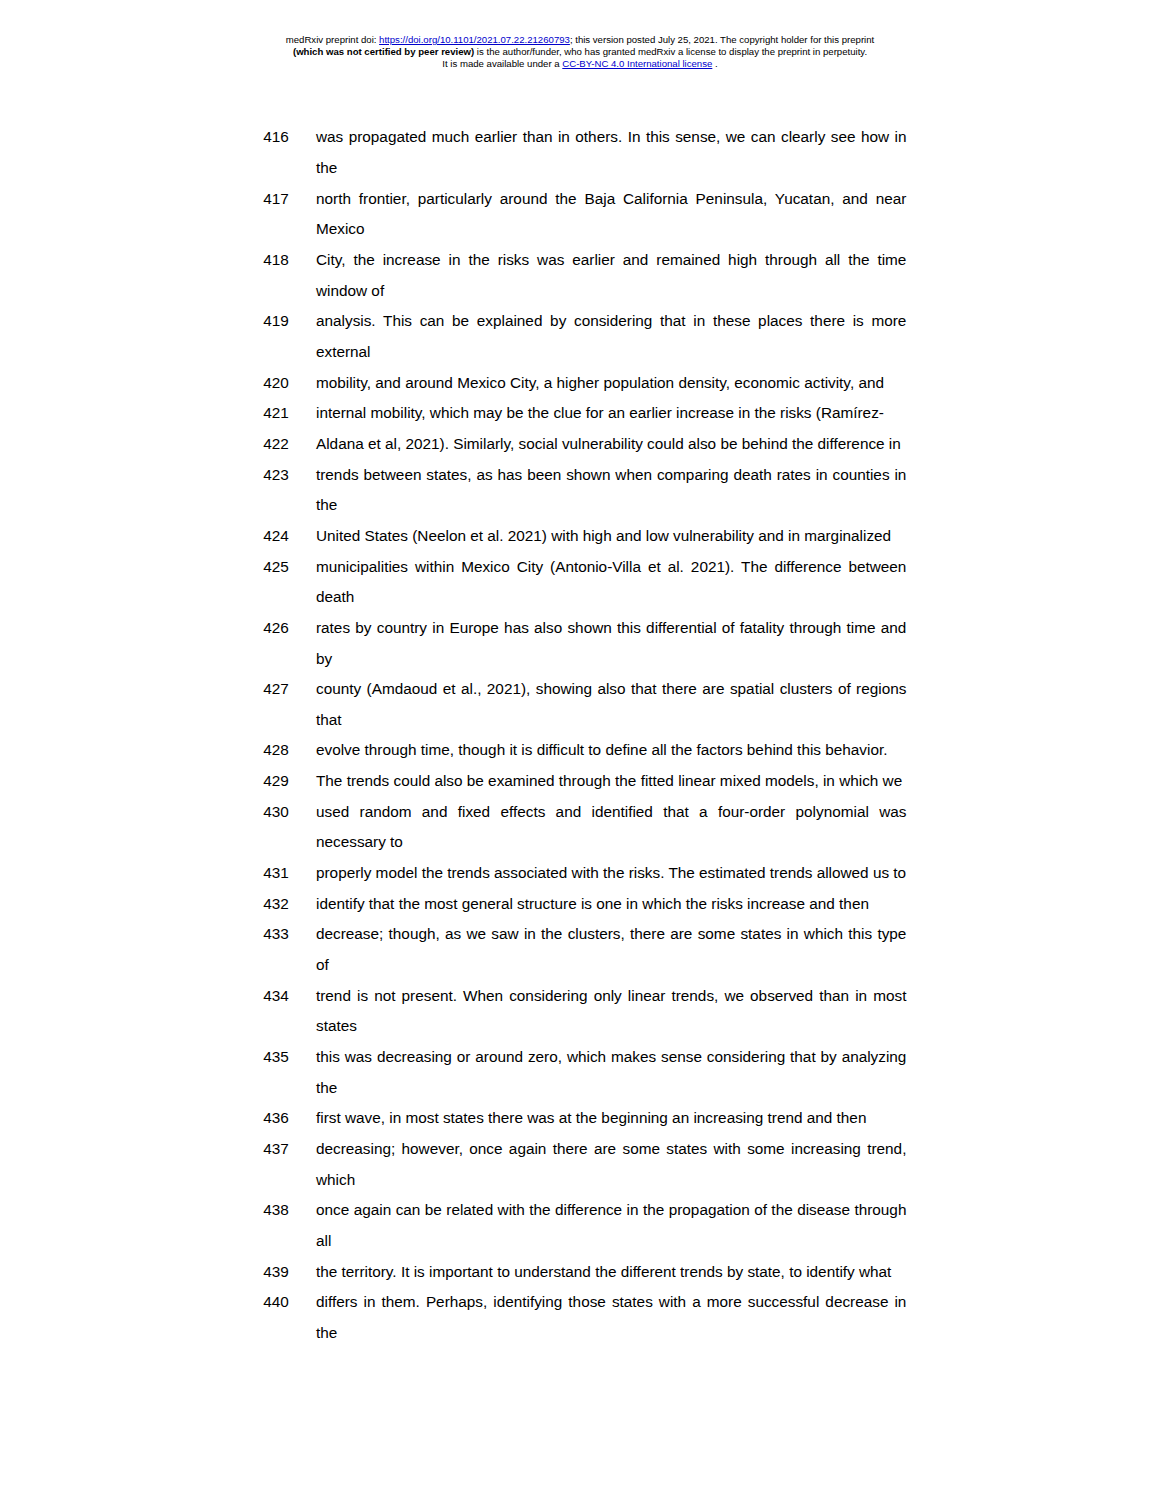medRxiv preprint doi: https://doi.org/10.1101/2021.07.22.21260793; this version posted July 25, 2021. The copyright holder for this preprint
(which was not certified by peer review) is the author/funder, who has granted medRxiv a license to display the preprint in perpetuity.
It is made available under a CC-BY-NC 4.0 International license .
| 416 | was propagated much earlier than in others. In this sense, we can clearly see how in the |
| 417 | north frontier, particularly around the Baja California Peninsula, Yucatan, and near Mexico |
| 418 | City, the increase in the risks was earlier and remained high through all the time window of |
| 419 | analysis. This can be explained by considering that in these places there is more external |
| 420 | mobility, and around Mexico City, a higher population density, economic activity, and |
| 421 | internal mobility, which may be the clue for an earlier increase in the risks (Ramírez- |
| 422 | Aldana et al, 2021). Similarly, social vulnerability could also be behind the difference in |
| 423 | trends between states, as has been shown when comparing death rates in counties in the |
| 424 | United States (Neelon et al. 2021) with high and low vulnerability and in marginalized |
| 425 | municipalities within Mexico City (Antonio-Villa et al. 2021). The difference between death |
| 426 | rates by country in Europe has also shown this differential of fatality through time and by |
| 427 | county (Amdaoud et al., 2021), showing also that there are spatial clusters of regions that |
| 428 | evolve through time, though it is difficult to define all the factors behind this behavior. |
| 429 | The trends could also be examined through the fitted linear mixed models, in which we |
| 430 | used random and fixed effects and identified that a four-order polynomial was necessary to |
| 431 | properly model the trends associated with the risks. The estimated trends allowed us to |
| 432 | identify that the most general structure is one in which the risks increase and then |
| 433 | decrease; though, as we saw in the clusters, there are some states in which this type of |
| 434 | trend is not present. When considering only linear trends, we observed than in most states |
| 435 | this was decreasing or around zero, which makes sense considering that by analyzing the |
| 436 | first wave, in most states there was at the beginning an increasing trend and then |
| 437 | decreasing; however, once again there are some states with some increasing trend, which |
| 438 | once again can be related with the difference in the propagation of the disease through all |
| 439 | the territory. It is important to understand the different trends by state, to identify what |
| 440 | differs in them. Perhaps, identifying those states with a more successful decrease in the |